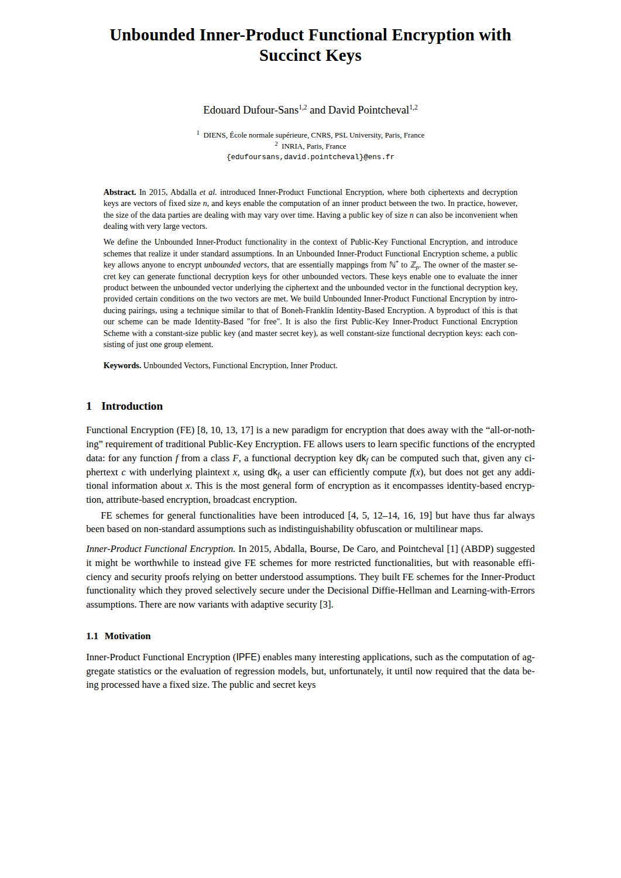Unbounded Inner-Product Functional Encryption with Succinct Keys
Edouard Dufour-Sans1,2 and David Pointcheval1,2
1 DIENS, École normale supérieure, CNRS, PSL University, Paris, France
2 INRIA, Paris, France
{edufoursans,david.pointcheval}@ens.fr
Abstract. In 2015, Abdalla et al. introduced Inner-Product Functional Encryption, where both ciphertexts and decryption keys are vectors of fixed size n, and keys enable the computation of an inner product between the two. In practice, however, the size of the data parties are dealing with may vary over time. Having a public key of size n can also be inconvenient when dealing with very large vectors.
We define the Unbounded Inner-Product functionality in the context of Public-Key Functional Encryption, and introduce schemes that realize it under standard assumptions. In an Unbounded Inner-Product Functional Encryption scheme, a public key allows anyone to encrypt unbounded vectors, that are essentially mappings from ℕ* to ℤp. The owner of the master secret key can generate functional decryption keys for other unbounded vectors. These keys enable one to evaluate the inner product between the unbounded vector underlying the ciphertext and the unbounded vector in the functional decryption key, provided certain conditions on the two vectors are met. We build Unbounded Inner-Product Functional Encryption by introducing pairings, using a technique similar to that of Boneh-Franklin Identity-Based Encryption. A byproduct of this is that our scheme can be made Identity-Based "for free". It is also the first Public-Key Inner-Product Functional Encryption Scheme with a constant-size public key (and master secret key), as well constant-size functional decryption keys: each consisting of just one group element.
Keywords. Unbounded Vectors, Functional Encryption, Inner Product.
1 Introduction
Functional Encryption (FE) [8, 10, 13, 17] is a new paradigm for encryption that does away with the “all-or-nothing” requirement of traditional Public-Key Encryption. FE allows users to learn specific functions of the encrypted data: for any function f from a class F, a functional decryption key dkf can be computed such that, given any ciphertext c with underlying plaintext x, using dkf, a user can efficiently compute f(x), but does not get any additional information about x. This is the most general form of encryption as it encompasses identity-based encryption, attribute-based encryption, broadcast encryption.
FE schemes for general functionalities have been introduced [4, 5, 12–14, 16, 19] but have thus far always been based on non-standard assumptions such as indistinguishability obfuscation or multilinear maps.
Inner-Product Functional Encryption. In 2015, Abdalla, Bourse, De Caro, and Pointcheval [1] (ABDP) suggested it might be worthwhile to instead give FE schemes for more restricted functionalities, but with reasonable efficiency and security proofs relying on better understood assumptions. They built FE schemes for the Inner-Product functionality which they proved selectively secure under the Decisional Diffie-Hellman and Learning-with-Errors assumptions. There are now variants with adaptive security [3].
1.1 Motivation
Inner-Product Functional Encryption (IPFE) enables many interesting applications, such as the computation of aggregate statistics or the evaluation of regression models, but, unfortunately, it until now required that the data being processed have a fixed size. The public and secret keys